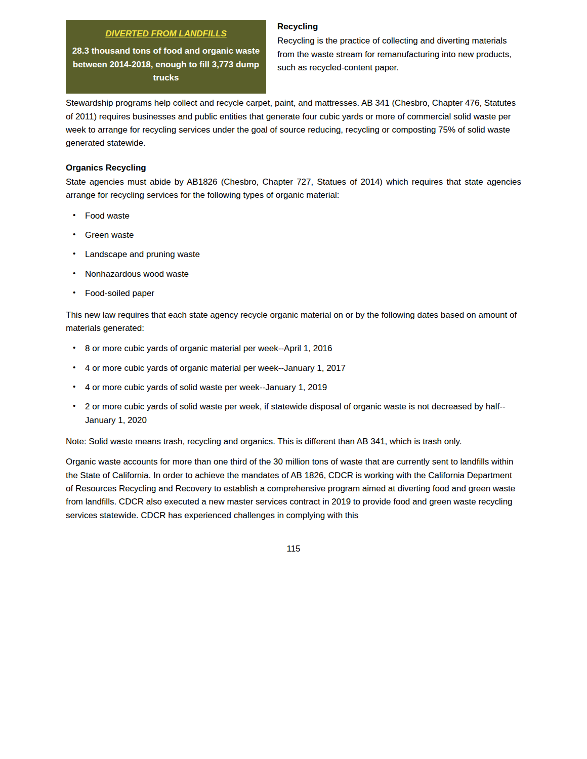DIVERTED FROM LANDFILLS
28.3 thousand tons of food and organic waste between 2014-2018, enough to fill 3,773 dump trucks
Recycling
Recycling is the practice of collecting and diverting materials from the waste stream for remanufacturing into new products, such as recycled-content paper.
Stewardship programs help collect and recycle carpet, paint, and mattresses. AB 341 (Chesbro, Chapter 476, Statutes of 2011) requires businesses and public entities that generate four cubic yards or more of commercial solid waste per week to arrange for recycling services under the goal of source reducing, recycling or composting 75% of solid waste generated statewide.
Organics Recycling
State agencies must abide by AB1826 (Chesbro, Chapter 727, Statues of 2014) which requires that state agencies arrange for recycling services for the following types of organic material:
Food waste
Green waste
Landscape and pruning waste
Nonhazardous wood waste
Food-soiled paper
This new law requires that each state agency recycle organic material on or by the following dates based on amount of materials generated:
8 or more cubic yards of organic material per week--April 1, 2016
4 or more cubic yards of organic material per week--January 1, 2017
4 or more cubic yards of solid waste per week--January 1, 2019
2 or more cubic yards of solid waste per week, if statewide disposal of organic waste is not decreased by half--January 1, 2020
Note: Solid waste means trash, recycling and organics. This is different than AB 341, which is trash only.
Organic waste accounts for more than one third of the 30 million tons of waste that are currently sent to landfills within the State of California. In order to achieve the mandates of AB 1826, CDCR is working with the California Department of Resources Recycling and Recovery to establish a comprehensive program aimed at diverting food and green waste from landfills. CDCR also executed a new master services contract in 2019 to provide food and green waste recycling services statewide. CDCR has experienced challenges in complying with this
115